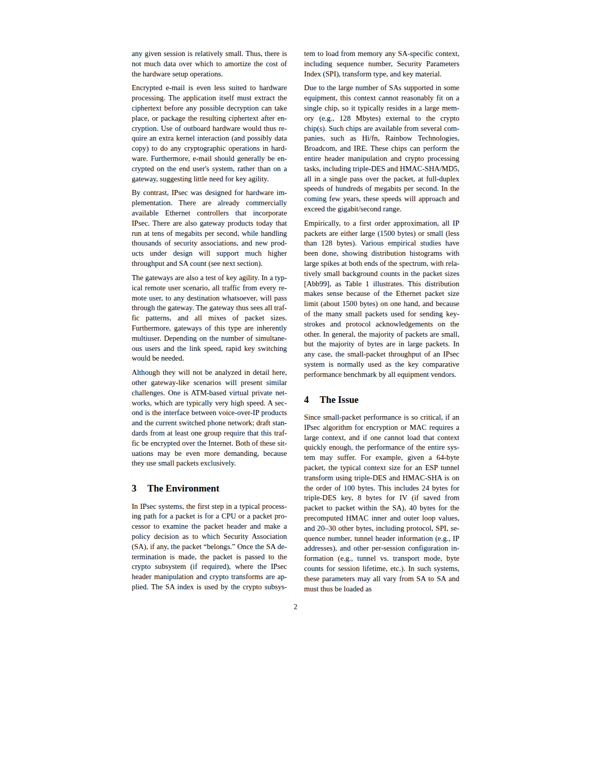any given session is relatively small. Thus, there is not much data over which to amortize the cost of the hardware setup operations.
Encrypted e-mail is even less suited to hardware processing. The application itself must extract the ciphertext before any possible decryption can take place, or package the resulting ciphertext after encryption. Use of outboard hardware would thus require an extra kernel interaction (and possibly data copy) to do any cryptographic operations in hardware. Furthermore, e-mail should generally be encrypted on the end user's system, rather than on a gateway, suggesting little need for key agility.
By contrast, IPsec was designed for hardware implementation. There are already commercially available Ethernet controllers that incorporate IPsec. There are also gateway products today that run at tens of megabits per second, while handling thousands of security associations, and new products under design will support much higher throughput and SA count (see next section).
The gateways are also a test of key agility. In a typical remote user scenario, all traffic from every remote user, to any destination whatsoever, will pass through the gateway. The gateway thus sees all traffic patterns, and all mixes of packet sizes. Furthermore, gateways of this type are inherently multiuser. Depending on the number of simultaneous users and the link speed, rapid key switching would be needed.
Although they will not be analyzed in detail here, other gateway-like scenarios will present similar challenges. One is ATM-based virtual private networks, which are typically very high speed. A second is the interface between voice-over-IP products and the current switched phone network; draft standards from at least one group require that this traffic be encrypted over the Internet. Both of these situations may be even more demanding, because they use small packets exclusively.
3 The Environment
In IPsec systems, the first step in a typical processing path for a packet is for a CPU or a packet processor to examine the packet header and make a policy decision as to which Security Association (SA), if any, the packet “belongs.” Once the SA determination is made, the packet is passed to the crypto subsystem (if required), where the IPsec header manipulation and crypto transforms are applied. The SA index is used by the crypto subsystem to load from memory any SA-specific context, including sequence number, Security Parameters Index (SPI), transform type, and key material.
Due to the large number of SAs supported in some equipment, this context cannot reasonably fit on a single chip, so it typically resides in a large memory (e.g., 128 Mbytes) external to the crypto chip(s). Such chips are available from several companies, such as Hi/fn, Rainbow Technologies, Broadcom, and IRE. These chips can perform the entire header manipulation and crypto processing tasks, including triple-DES and HMAC-SHA/MD5, all in a single pass over the packet, at full-duplex speeds of hundreds of megabits per second. In the coming few years, these speeds will approach and exceed the gigabit/second range.
Empirically, to a first order approximation, all IP packets are either large (1500 bytes) or small (less than 128 bytes). Various empirical studies have been done, showing distribution histograms with large spikes at both ends of the spectrum, with relatively small background counts in the packet sizes [Abb99], as Table 1 illustrates. This distribution makes sense because of the Ethernet packet size limit (about 1500 bytes) on one hand, and because of the many small packets used for sending keystrokes and protocol acknowledgements on the other. In general, the majority of packets are small, but the majority of bytes are in large packets. In any case, the small-packet throughput of an IPsec system is normally used as the key comparative performance benchmark by all equipment vendors.
4 The Issue
Since small-packet performance is so critical, if an IPsec algorithm for encryption or MAC requires a large context, and if one cannot load that context quickly enough, the performance of the entire system may suffer. For example, given a 64-byte packet, the typical context size for an ESP tunnel transform using triple-DES and HMAC-SHA is on the order of 100 bytes. This includes 24 bytes for triple-DES key, 8 bytes for IV (if saved from packet to packet within the SA), 40 bytes for the precomputed HMAC inner and outer loop values, and 20–30 other bytes, including protocol, SPI, sequence number, tunnel header information (e.g., IP addresses), and other per-session configuration information (e.g., tunnel vs. transport mode, byte counts for session lifetime, etc.). In such systems, these parameters may all vary from SA to SA and must thus be loaded as
2